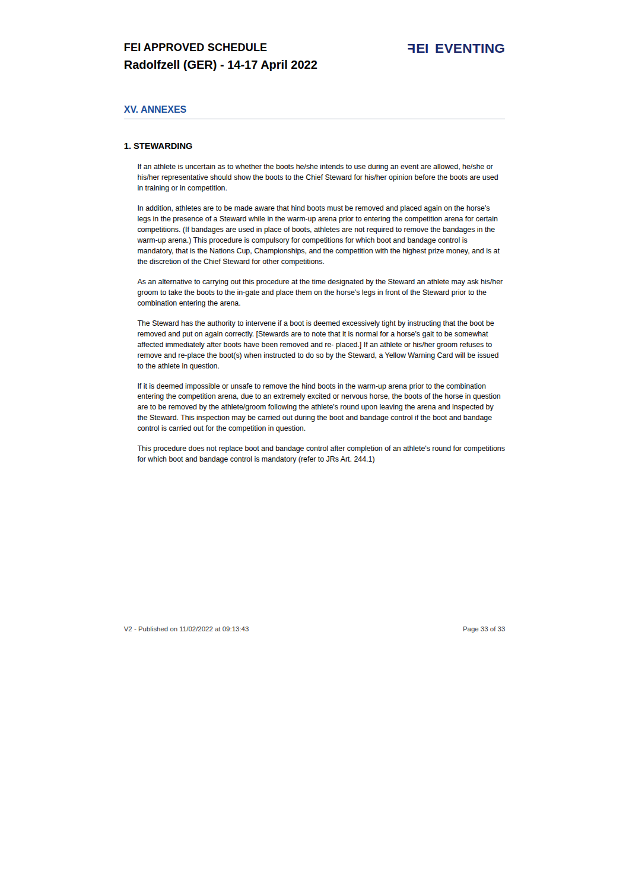FEI APPROVED SCHEDULE
Radolfzell (GER) - 14-17 April 2022
FEI EVENTING
XV. ANNEXES
1. STEWARDING
If an athlete is uncertain as to whether the boots he/she intends to use during an event are allowed, he/she or his/her representative should show the boots to the Chief Steward for his/her opinion before the boots are used in training or in competition.
In addition, athletes are to be made aware that hind boots must be removed and placed again on the horse's legs in the presence of a Steward while in the warm-up arena prior to entering the competition arena for certain competitions. (If bandages are used in place of boots, athletes are not required to remove the bandages in the warm-up arena.) This procedure is compulsory for competitions for which boot and bandage control is mandatory, that is the Nations Cup, Championships, and the competition with the highest prize money, and is at the discretion of the Chief Steward for other competitions.
As an alternative to carrying out this procedure at the time designated by the Steward an athlete may ask his/her groom to take the boots to the in-gate and place them on the horse's legs in front of the Steward prior to the combination entering the arena.
The Steward has the authority to intervene if a boot is deemed excessively tight by instructing that the boot be removed and put on again correctly. [Stewards are to note that it is normal for a horse's gait to be somewhat affected immediately after boots have been removed and re- placed.] If an athlete or his/her groom refuses to remove and re-place the boot(s) when instructed to do so by the Steward, a Yellow Warning Card will be issued to the athlete in question.
If it is deemed impossible or unsafe to remove the hind boots in the warm-up arena prior to the combination entering the competition arena, due to an extremely excited or nervous horse, the boots of the horse in question are to be removed by the athlete/groom following the athlete's round upon leaving the arena and inspected by the Steward. This inspection may be carried out during the boot and bandage control if the boot and bandage control is carried out for the competition in question.
This procedure does not replace boot and bandage control after completion of an athlete's round for competitions for which boot and bandage control is mandatory (refer to JRs Art. 244.1)
V2 - Published on 11/02/2022 at 09:13:43
Page 33 of 33